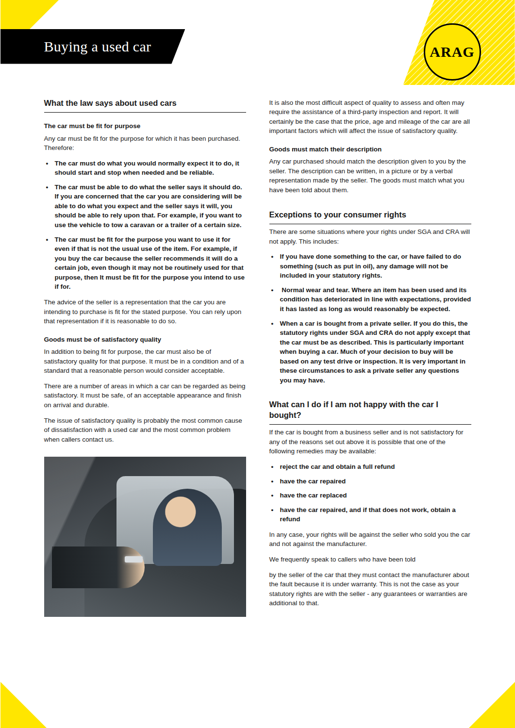Buying a used car
ARAG
What the law says about used cars
The car must be fit for purpose
Any car must be fit for the purpose for which it has been purchased. Therefore:
The car must do what you would normally expect it to do, it should start and stop when needed and be reliable.
The car must be able to do what the seller says it should do. If you are concerned that the car you are considering will be able to do what you expect and the seller says it will, you should be able to rely upon that. For example, if you want to use the vehicle to tow a caravan or a trailer of a certain size.
The car must be fit for the purpose you want to use it for even if that is not the usual use of the item. For example, if you buy the car because the seller recommends it will do a certain job, even though it may not be routinely used for that purpose, then It must be fit for the purpose you intend to use if for.
The advice of the seller is a representation that the car you are intending to purchase is fit for the stated purpose. You can rely upon that representation if it is reasonable to do so.
Goods must be of satisfactory quality
In addition to being fit for purpose, the car must also be of satisfactory quality for that purpose. It must be in a condition and of a standard that a reasonable person would consider acceptable.
There are a number of areas in which a car can be regarded as being satisfactory. It must be safe, of an acceptable appearance and finish on arrival and durable.
The issue of satisfactory quality is probably the most common cause of dissatisfaction with a used car and the most common problem when callers contact us.
It is also the most difficult aspect of quality to assess and often may require the assistance of a third-party inspection and report. It will certainly be the case that the price, age and mileage of the car are all important factors which will affect the issue of satisfactory quality.
Goods must match their description
Any car purchased should match the description given to you by the seller. The description can be written, in a picture or by a verbal representation made by the seller. The goods must match what you have been told about them.
Exceptions to your consumer rights
There are some situations where your rights under SGA and CRA will not apply. This includes:
If you have done something to the car, or have failed to do something (such as put in oil), any damage will not be included in your statutory rights.
Normal wear and tear. Where an item has been used and its condition has deteriorated in line with expectations, provided it has lasted as long as would reasonably be expected.
When a car is bought from a private seller. If you do this, the statutory rights under SGA and CRA do not apply except that the car must be as described. This is particularly important when buying a car. Much of your decision to buy will be based on any test drive or inspection. It is very important in these circumstances to ask a private seller any questions you may have.
What can I do if I am not happy with the car I bought?
If the car is bought from a business seller and is not satisfactory for any of the reasons set out above it is possible that one of the following remedies may be available:
reject the car and obtain a full refund
have the car repaired
have the car replaced
have the car repaired, and if that does not work, obtain a refund
In any case, your rights will be against the seller who sold you the car and not against the manufacturer.
We frequently speak to callers who have been told
by the seller of the car that they must contact the manufacturer about the fault because it is under warranty. This is not the case as your statutory rights are with the seller - any guarantees or warranties are additional to that.